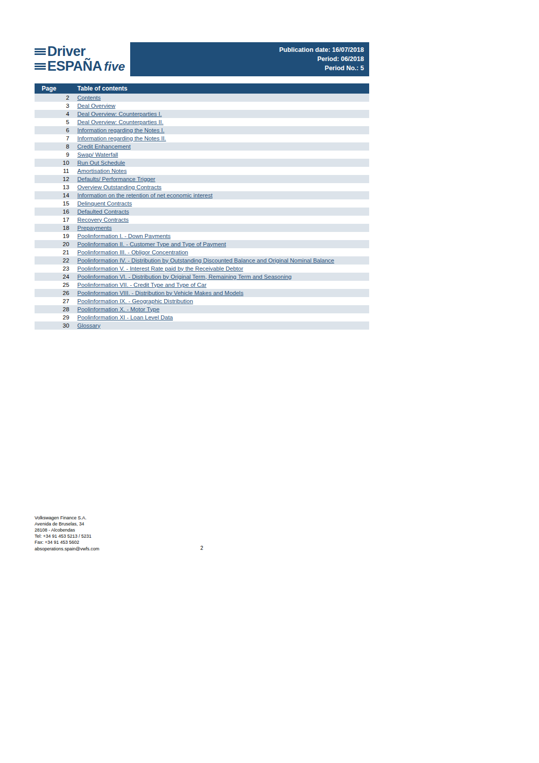Driver
ESPAÑA five
Publication date: 16/07/2018
Period: 06/2018
Period No.: 5
| Page | Table of contents |
| --- | --- |
| 2 | Contents |
| 3 | Deal Overview |
| 4 | Deal Overview: Counterparties I. |
| 5 | Deal Overview: Counterparties II. |
| 6 | Information regarding the Notes I. |
| 7 | Information regarding the Notes II. |
| 8 | Credit Enhancement |
| 9 | Swap/ Waterfall |
| 10 | Run Out Schedule |
| 11 | Amortisation Notes |
| 12 | Defaults/ Performance Trigger |
| 13 | Overview Outstanding Contracts |
| 14 | Information on the retention of net economic interest |
| 15 | Delinquent Contracts |
| 16 | Defaulted Contracts |
| 17 | Recovery Contracts |
| 18 | Prepayments |
| 19 | Poolinformation I. - Down Payments |
| 20 | Poolinformation II. - Customer Type and Type of Payment |
| 21 | Poolinformation III. - Obligor Concentration |
| 22 | Poolinformation IV. - Distribution by Outstanding Discounted Balance and Original Nominal Balance |
| 23 | Poolinformation V. - Interest Rate paid by the Receivable Debtor |
| 24 | Poolinformation VI. - Distribution by Original Term, Remaining Term and Seasoning |
| 25 | Poolinformation VII. - Credit Type and Type of Car |
| 26 | Poolinformation VIII. - Distribution by Vehicle Makes and Models |
| 27 | Poolinformation IX. - Geographic Distribution |
| 28 | Poolinformation X. - Motor Type |
| 29 | Poolinformation XI - Loan Level Data |
| 30 | Glossary |
Volkswagen Finance S.A.
Avenida de Bruselas, 34
28108 - Alcobendas
Tel: +34 91 453 5213 / 5231
Fax: +34 91 453 5602
absoperations.spain@vwfs.com 2